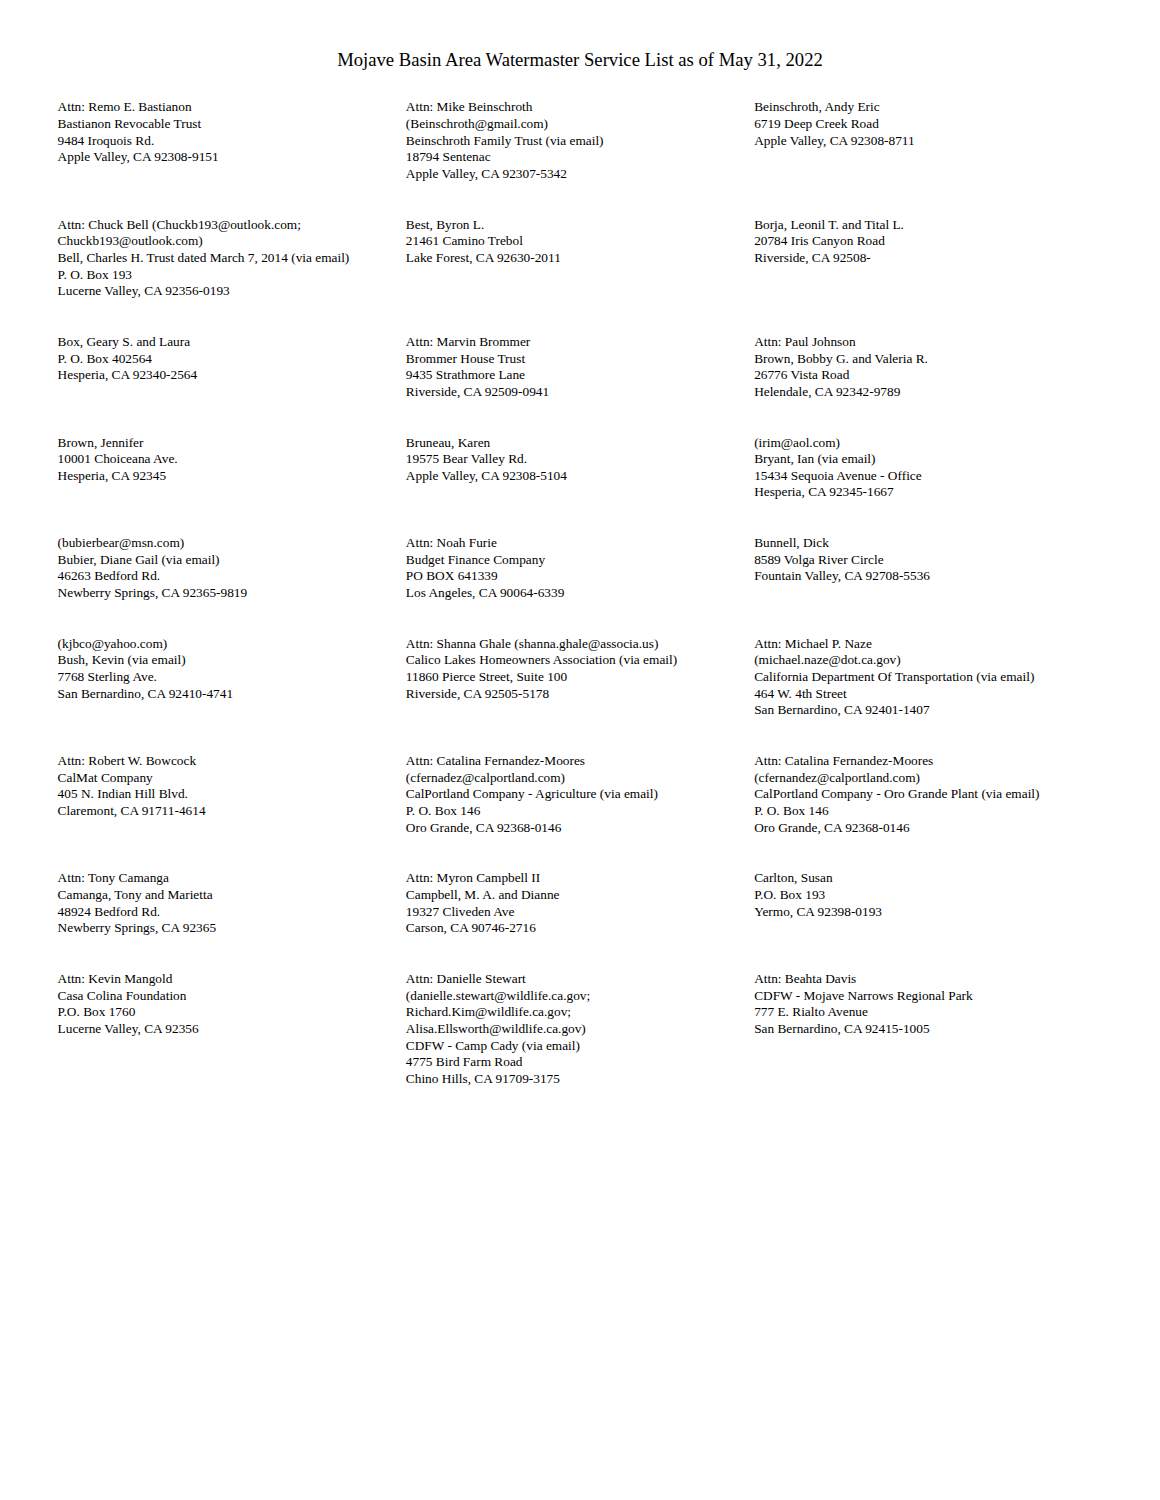Mojave Basin Area Watermaster Service List as of May 31, 2022
| Attn: Remo E. Bastianon Bastianon Revocable Trust 9484 Iroquois Rd. Apple Valley, CA 92308-9151 | Attn: Mike Beinschroth (Beinschroth@gmail.com) Beinschroth Family Trust (via email) 18794 Sentenac Apple Valley, CA 92307-5342 | Beinschroth, Andy Eric 6719 Deep Creek Road Apple Valley, CA 92308-8711 |
| Attn: Chuck Bell (Chuckb193@outlook.com; Chuckb193@outlook.com) Bell, Charles H. Trust dated March 7, 2014 (via email) P. O. Box 193 Lucerne Valley, CA 92356-0193 | Best, Byron L. 21461 Camino Trebol Lake Forest, CA 92630-2011 | Borja, Leonil T. and Tital L. 20784 Iris Canyon Road Riverside, CA 92508- |
| Box, Geary S. and Laura P. O. Box 402564 Hesperia, CA 92340-2564 | Attn: Marvin Brommer Brommer House Trust 9435 Strathmore Lane Riverside, CA 92509-0941 | Attn: Paul Johnson Brown, Bobby G. and Valeria R. 26776 Vista Road Helendale, CA 92342-9789 |
| Brown, Jennifer 10001 Choiceana Ave. Hesperia, CA 92345 | Bruneau, Karen 19575 Bear Valley Rd. Apple Valley, CA 92308-5104 | (irim@aol.com) Bryant, Ian (via email) 15434 Sequoia Avenue - Office Hesperia, CA 92345-1667 |
| (bubierbear@msn.com) Bubier, Diane Gail (via email) 46263 Bedford Rd. Newberry Springs, CA 92365-9819 | Attn: Noah Furie Budget Finance Company PO BOX 641339 Los Angeles, CA 90064-6339 | Bunnell, Dick 8589 Volga River Circle Fountain Valley, CA 92708-5536 |
| (kjbco@yahoo.com) Bush, Kevin (via email) 7768 Sterling Ave. San Bernardino, CA 92410-4741 | Attn: Shanna Ghale (shanna.ghale@associa.us) Calico Lakes Homeowners Association (via email) 11860 Pierce Street, Suite 100 Riverside, CA 92505-5178 | Attn: Michael P. Naze (michael.naze@dot.ca.gov) California Department Of Transportation (via email) 464 W. 4th Street San Bernardino, CA 92401-1407 |
| Attn: Robert W. Bowcock CalMat Company 405 N. Indian Hill Blvd. Claremont, CA 91711-4614 | Attn: Catalina Fernandez-Moores (cfernadez@calportland.com) CalPortland Company - Agriculture (via email) P. O. Box 146 Oro Grande, CA 92368-0146 | Attn: Catalina Fernandez-Moores (cfernandez@calportland.com) CalPortland Company - Oro Grande Plant (via email) P. O. Box 146 Oro Grande, CA 92368-0146 |
| Attn: Tony Camanga Camanga, Tony and Marietta 48924 Bedford Rd. Newberry Springs, CA 92365 | Attn: Myron Campbell II Campbell, M. A. and Dianne 19327 Cliveden Ave Carson, CA 90746-2716 | Carlton, Susan P.O. Box 193 Yermo, CA 92398-0193 |
| Attn: Kevin Mangold Casa Colina Foundation P.O. Box 1760 Lucerne Valley, CA 92356 | Attn: Danielle Stewart (danielle.stewart@wildlife.ca.gov; Richard.Kim@wildlife.ca.gov; Alisa.Ellsworth@wildlife.ca.gov) CDFW - Camp Cady (via email) 4775 Bird Farm Road Chino Hills, CA 91709-3175 | Attn: Beahta Davis CDFW - Mojave Narrows Regional Park 777 E. Rialto Avenue San Bernardino, CA 92415-1005 |